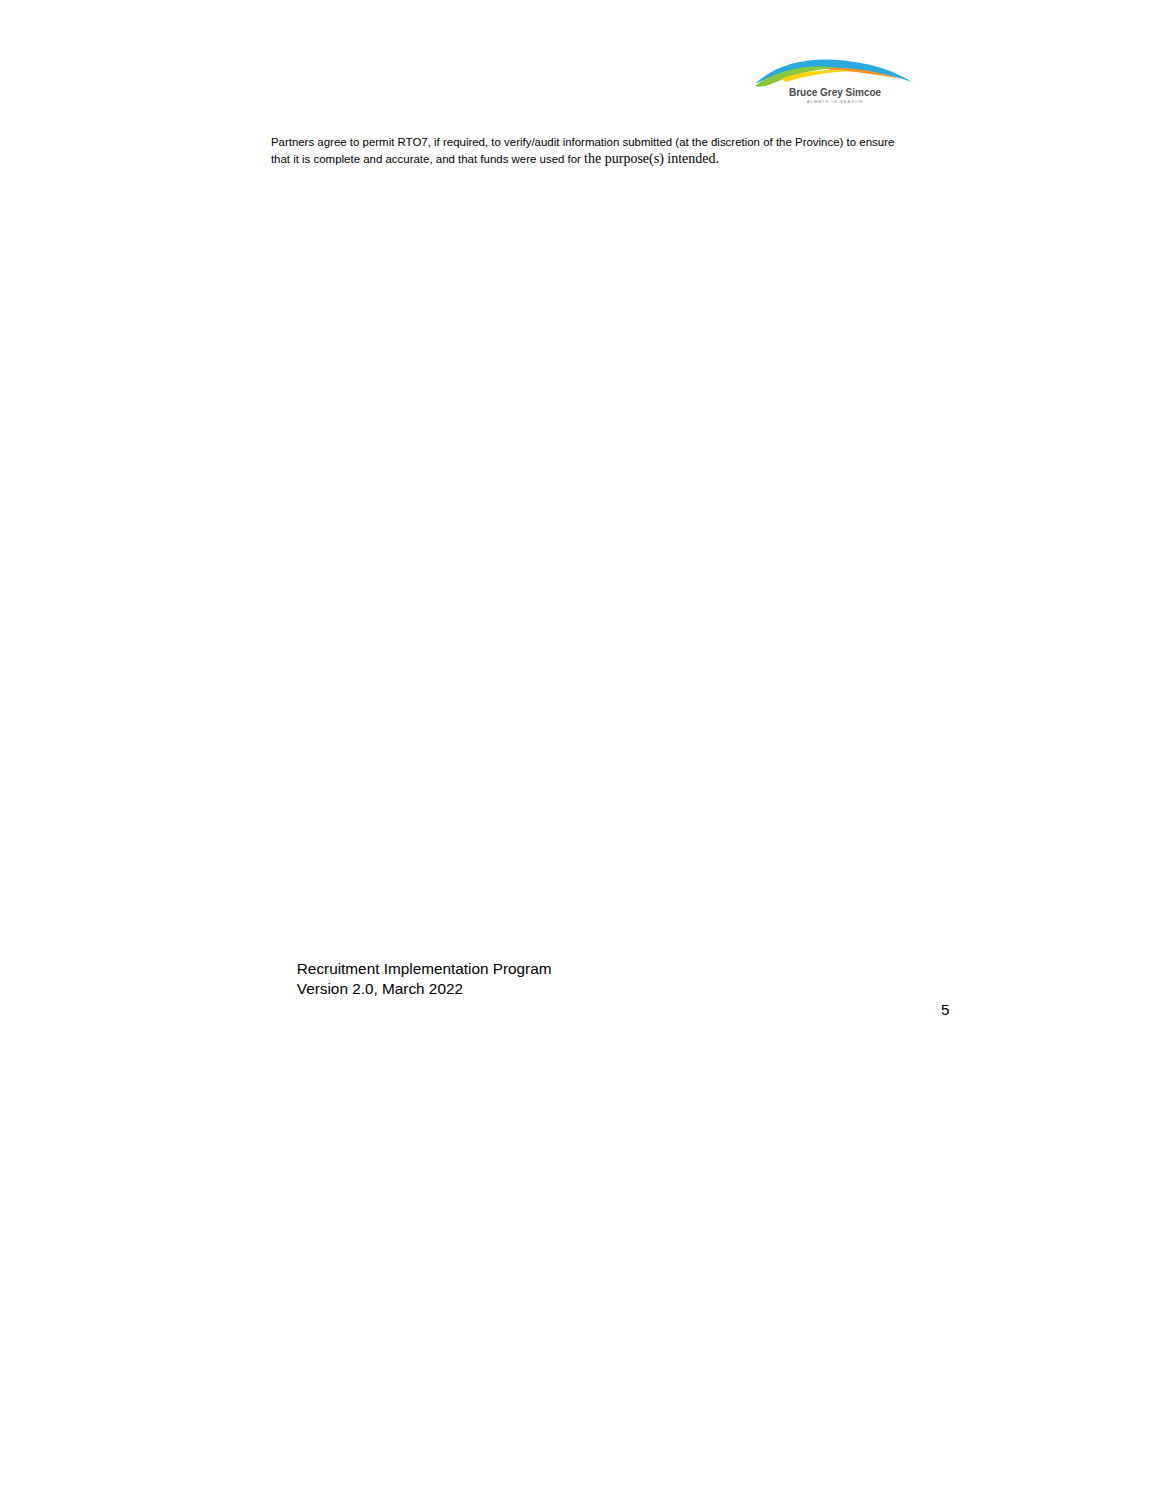Bruce Grey Simcoe ALWAYS IN SEASON
Partners agree to permit RTO7, if required, to verify/audit information submitted (at the discretion of the Province) to ensure that it is complete and accurate, and that funds were used for the purpose(s) intended.
Recruitment Implementation Program
Version 2.0, March 2022 5